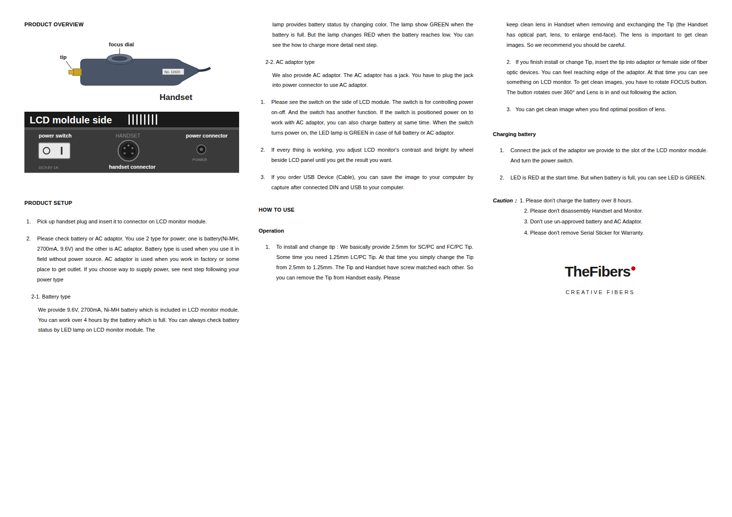PRODUCT OVERVIEW
focus dial tip No. 11920 Handset
LCD moldule side power switch HANDSET power connector POWER DC9.6V 1A handset connector
PRODUCT SETUP
Pick up handset plug and insert it to connector on LCD monitor module.
Please check battery or AC adaptor. You use 2 type for power; one is battery(Ni-MH, 2700mA, 9.6V) and the other is AC adaptor. Battery type is used when you use it in field without power source. AC adaptor is used when you work in factory or some place to get outlet. If you choose way to supply power, see next step following your power type
2-1. Battery type
We provide 9.6V, 2700mA, Ni-MH battery which is included in LCD monitor module. You can work over 4 hours by the battery which is full. You can always check battery status by LED lamp on LCD monitor module. The
lamp provides battery status by changing color. The lamp show GREEN when the battery is full. But the lamp changes RED when the battery reaches low. You can see the how to charge more detail next step.
2-2. AC adaptor type
We also provide AC adaptor. The AC adaptor has a jack. You have to plug the jack into power connector to use AC adaptor.
Please see the switch on the side of LCD module. The switch is for controlling power on-off. And the switch has another function. If the switch is positioned power on to work with AC adaptor, you can also charge battery at same time. When the switch turns power on, the LED lamp is GREEN in case of full battery or AC adaptor.
If every thing is working, you adjust LCD monitor's contrast and bright by wheel beside LCD panel until you get the result you want.
If you order USB Device (Cable), you can save the image to your computer by capture after connected DIN and USB to your computer.
HOW TO USE
Operation
To install and change tip : We basically provide 2.5mm for SC/PC and FC/PC Tip. Some time you need 1.25mm LC/PC Tip. At that time you simply change the Tip from 2.5mm to 1.25mm. The Tip and Handset have screw matched each other. So you can remove the Tip from Handset easily. Please
keep clean lens in Handset when removing and exchanging the Tip (the Handset has optical part, lens, to enlarge end-face). The lens is important to get clean images. So we recommend you should be careful.
2. If you finish install or change Tip, insert the tip into adaptor or female side of fiber optic devices. You can feel reaching edge of the adaptor. At that time you can see something on LCD monitor. To get clean images, you have to rotate FOCUS button. The button rotates over 360° and Lens is in and out following the action.
3. You can get clean image when you find optimal position of lens.
Charging battery
Connect the jack of the adaptor we provide to the slot of the LCD monitor module. And turn the power switch.
LED is RED at the start time. But when battery is full, you can see LED is GREEN.
Caution： 1. Please don't charge the battery over 8 hours.
2. Please don't disassembly Handset and Monitor.
3. Don't use un-approved battery and AC Adaptor.
4. Please don't remove Serial Sticker for Warranty.
TheFibers●
CREATIVE FIBERS